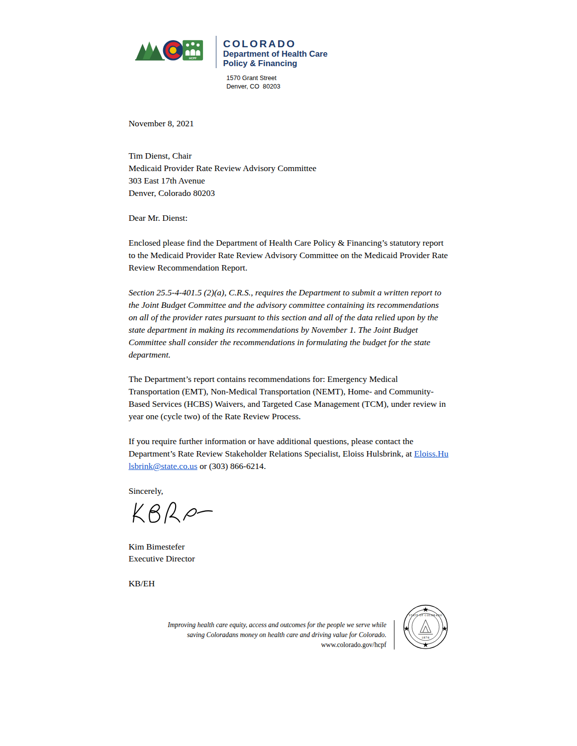HCPF
COLORADO
Department of Health Care
Policy & Financing
1570 Grant Street
Denver, CO 80203
November 8, 2021
Tim Dienst, Chair
Medicaid Provider Rate Review Advisory Committee
303 East 17th Avenue
Denver, Colorado 80203
Dear Mr. Dienst:
Enclosed please find the Department of Health Care Policy & Financing’s statutory report to the Medicaid Provider Rate Review Advisory Committee on the Medicaid Provider Rate Review Recommendation Report.
Section 25.5-4-401.5 (2)(a), C.R.S., requires the Department to submit a written report to the Joint Budget Committee and the advisory committee containing its recommendations on all of the provider rates pursuant to this section and all of the data relied upon by the state department in making its recommendations by November 1. The Joint Budget Committee shall consider the recommendations in formulating the budget for the state department.
The Department’s report contains recommendations for: Emergency Medical Transportation (EMT), Non-Medical Transportation (NEMT), Home- and Community-Based Services (HCBS) Waivers, and Targeted Case Management (TCM), under review in year one (cycle two) of the Rate Review Process.
If you require further information or have additional questions, please contact the Department’s Rate Review Stakeholder Relations Specialist, Eloiss Hulsbrink, at Eloiss.Hulsbrink@state.co.us or (303) 866-6214.
Sincerely,
Kim Bimestefer
Executive Director
KB/EH
Improving health care equity, access and outcomes for the people we serve while
saving Coloradans money on health care and driving value for Colorado.
www.colorado.gov/hcpf
1876 STATE OF COLORADO